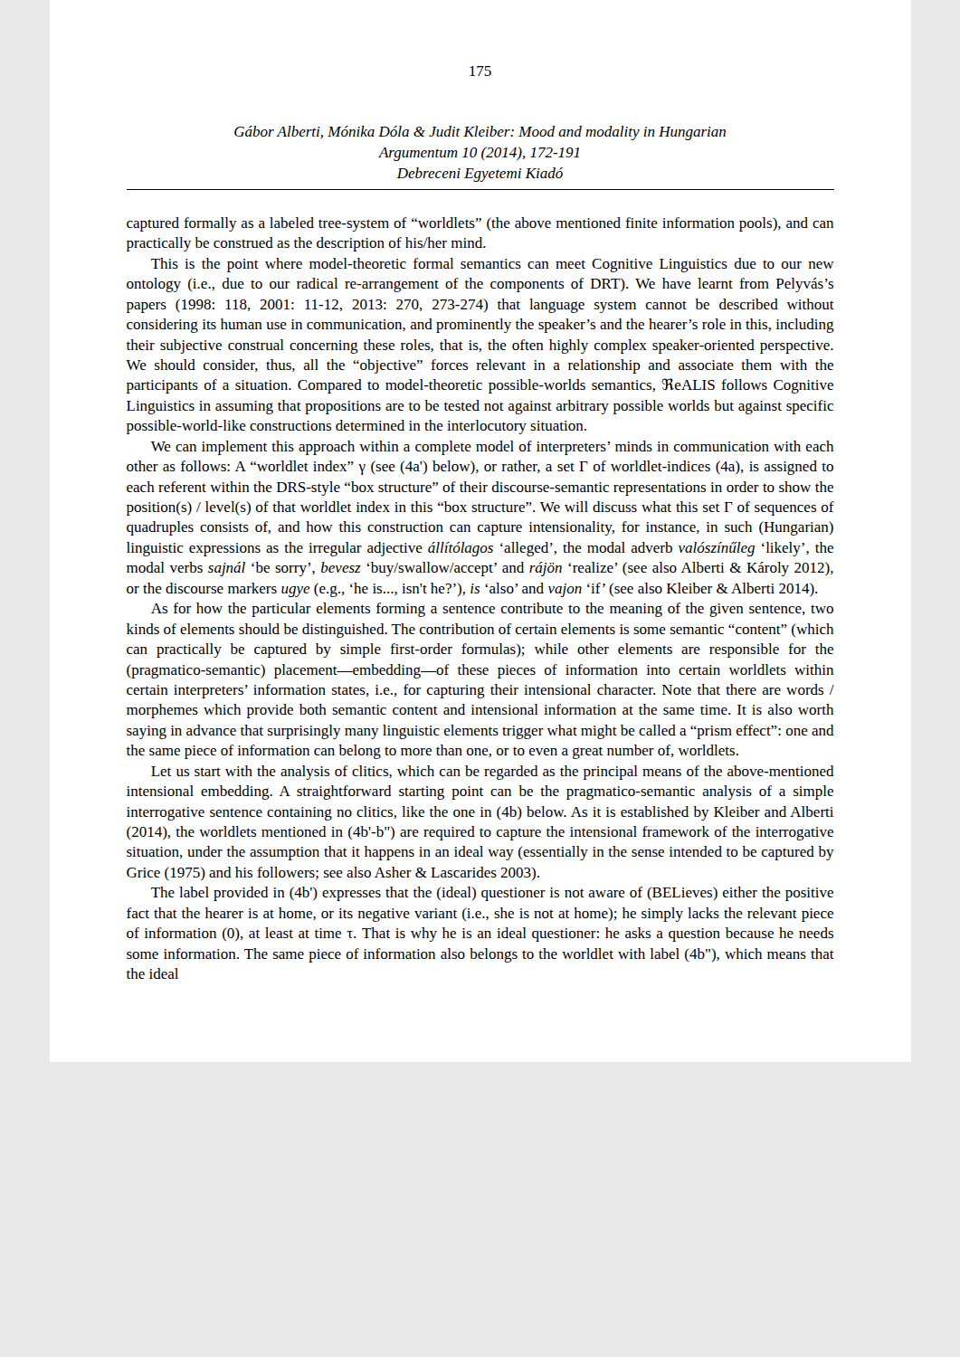175
Gábor Alberti, Mónika Dóla & Judit Kleiber: Mood and modality in Hungarian
Argumentum 10 (2014), 172-191
Debreceni Egyetemi Kiadó
captured formally as a labeled tree-system of “worldlets” (the above mentioned finite information pools), and can practically be construed as the description of his/her mind.
This is the point where model-theoretic formal semantics can meet Cognitive Linguistics due to our new ontology (i.e., due to our radical re-arrangement of the components of DRT). We have learnt from Pelyvás’s papers (1998: 118, 2001: 11-12, 2013: 270, 273-274) that language system cannot be described without considering its human use in communication, and prominently the speaker’s and the hearer’s role in this, including their subjective construal concerning these roles, that is, the often highly complex speaker-oriented perspective. We should consider, thus, all the “objective” forces relevant in a relationship and associate them with the participants of a situation. Compared to model-theoretic possible-worlds semantics, ℜeALIS follows Cognitive Linguistics in assuming that propositions are to be tested not against arbitrary possible worlds but against specific possible-world-like constructions determined in the interlocutory situation.
We can implement this approach within a complete model of interpreters’ minds in communication with each other as follows: A “worldlet index” γ (see (4a') below), or rather, a set Γ of worldlet-indices (4a), is assigned to each referent within the DRS-style “box structure” of their discourse-semantic representations in order to show the position(s) / level(s) of that worldlet index in this “box structure”. We will discuss what this set Γ of sequences of quadruples consists of, and how this construction can capture intensionality, for instance, in such (Hungarian) linguistic expressions as the irregular adjective állítólagos ‘alleged’, the modal adverb valószínűleg ‘likely’, the modal verbs sajnál ‘be sorry’, bevesz ‘buy/swallow/accept’ and rájön ‘realize’ (see also Alberti & Károly 2012), or the discourse markers ugye (e.g., ‘he is..., isn't he?’), is ‘also’ and vajon ‘if’ (see also Kleiber & Alberti 2014).
As for how the particular elements forming a sentence contribute to the meaning of the given sentence, two kinds of elements should be distinguished. The contribution of certain elements is some semantic “content” (which can practically be captured by simple first-order formulas); while other elements are responsible for the (pragmatico-semantic) placement—embedding—of these pieces of information into certain worldlets within certain interpreters’ information states, i.e., for capturing their intensional character. Note that there are words / morphemes which provide both semantic content and intensional information at the same time. It is also worth saying in advance that surprisingly many linguistic elements trigger what might be called a “prism effect”: one and the same piece of information can belong to more than one, or to even a great number of, worldlets.
Let us start with the analysis of clitics, which can be regarded as the principal means of the above-mentioned intensional embedding. A straightforward starting point can be the pragmatico-semantic analysis of a simple interrogative sentence containing no clitics, like the one in (4b) below. As it is established by Kleiber and Alberti (2014), the worldlets mentioned in (4b'-b") are required to capture the intensional framework of the interrogative situation, under the assumption that it happens in an ideal way (essentially in the sense intended to be captured by Grice (1975) and his followers; see also Asher & Lascarides 2003).
The label provided in (4b') expresses that the (ideal) questioner is not aware of (BELieves) either the positive fact that the hearer is at home, or its negative variant (i.e., she is not at home); he simply lacks the relevant piece of information (0), at least at time τ. That is why he is an ideal questioner: he asks a question because he needs some information. The same piece of information also belongs to the worldlet with label (4b"), which means that the ideal